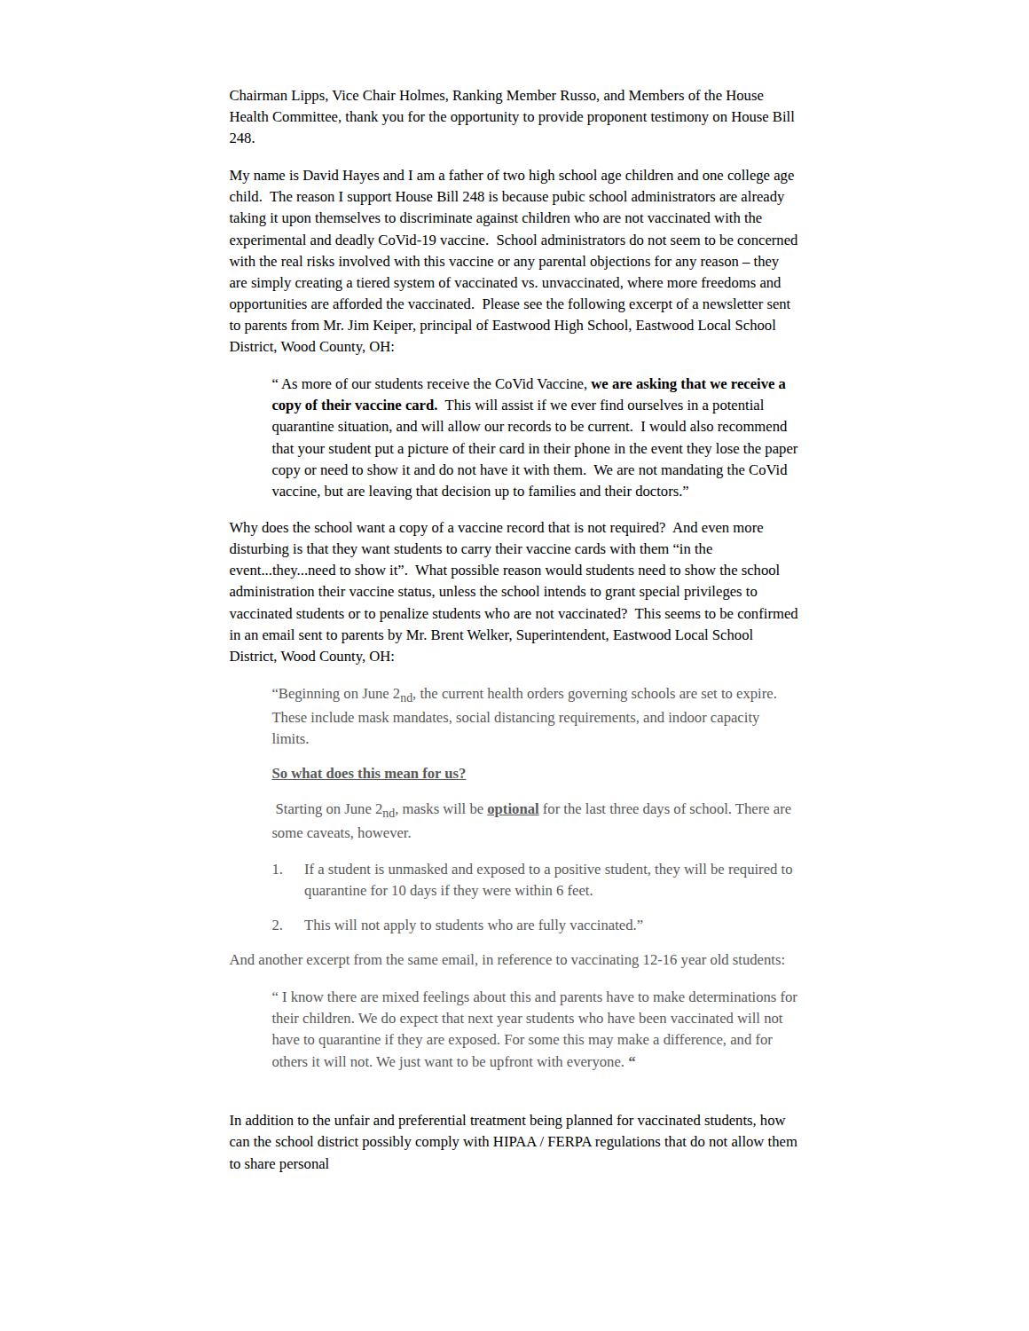Chairman Lipps, Vice Chair Holmes, Ranking Member Russo, and Members of the House Health Committee, thank you for the opportunity to provide proponent testimony on House Bill 248.
My name is David Hayes and I am a father of two high school age children and one college age child. The reason I support House Bill 248 is because pubic school administrators are already taking it upon themselves to discriminate against children who are not vaccinated with the experimental and deadly CoVid-19 vaccine. School administrators do not seem to be concerned with the real risks involved with this vaccine or any parental objections for any reason – they are simply creating a tiered system of vaccinated vs. unvaccinated, where more freedoms and opportunities are afforded the vaccinated. Please see the following excerpt of a newsletter sent to parents from Mr. Jim Keiper, principal of Eastwood High School, Eastwood Local School District, Wood County, OH:
“ As more of our students receive the CoVid Vaccine, we are asking that we receive a copy of their vaccine card. This will assist if we ever find ourselves in a potential quarantine situation, and will allow our records to be current. I would also recommend that your student put a picture of their card in their phone in the event they lose the paper copy or need to show it and do not have it with them. We are not mandating the CoVid vaccine, but are leaving that decision up to families and their doctors.”
Why does the school want a copy of a vaccine record that is not required? And even more disturbing is that they want students to carry their vaccine cards with them “in the event...they...need to show it”. What possible reason would students need to show the school administration their vaccine status, unless the school intends to grant special privileges to vaccinated students or to penalize students who are not vaccinated? This seems to be confirmed in an email sent to parents by Mr. Brent Welker, Superintendent, Eastwood Local School District, Wood County, OH:
“Beginning on June 2nd, the current health orders governing schools are set to expire. These include mask mandates, social distancing requirements, and indoor capacity limits.
So what does this mean for us?
Starting on June 2nd, masks will be optional for the last three days of school. There are some caveats, however.
1. If a student is unmasked and exposed to a positive student, they will be required to quarantine for 10 days if they were within 6 feet.
2. This will not apply to students who are fully vaccinated.”
And another excerpt from the same email, in reference to vaccinating 12-16 year old students:
“ I know there are mixed feelings about this and parents have to make determinations for their children. We do expect that next year students who have been vaccinated will not have to quarantine if they are exposed. For some this may make a difference, and for others it will not. We just want to be upfront with everyone. “
In addition to the unfair and preferential treatment being planned for vaccinated students, how can the school district possibly comply with HIPAA / FERPA regulations that do not allow them to share personal